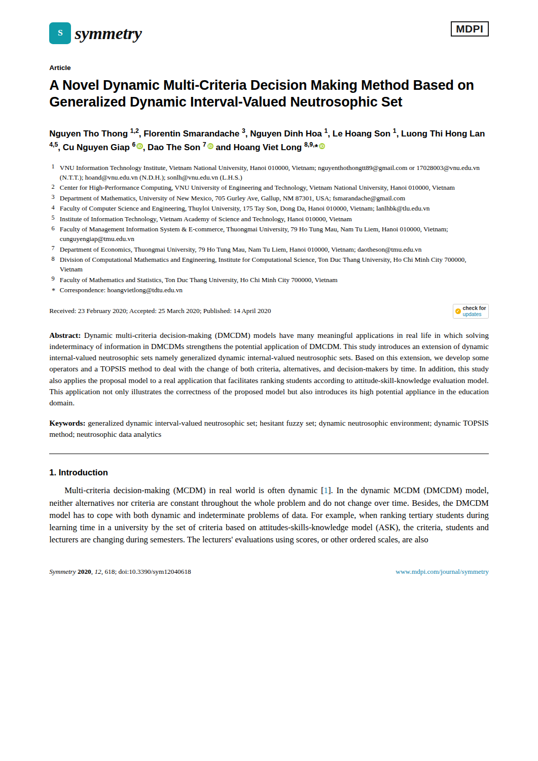S
symmetry
MDPI
Article
A Novel Dynamic Multi-Criteria Decision Making Method Based on Generalized Dynamic Interval-Valued Neutrosophic Set
Nguyen Tho Thong 1,2, Florentin Smarandache 3, Nguyen Dinh Hoa 1, Le Hoang Son 1, Luong Thi Hong Lan 4,5, Cu Nguyen Giap 6 , Dao The Son 7 and Hoang Viet Long 8,9,*
VNU Information Technology Institute, Vietnam National University, Hanoi 010000, Vietnam; nguyenthothongtt89@gmail.com or 17028003@vnu.edu.vn (N.T.T.); hoand@vnu.edu.vn (N.D.H.); sonlh@vnu.edu.vn (L.H.S.)
Center for High-Performance Computing, VNU University of Engineering and Technology, Vietnam National University, Hanoi 010000, Vietnam
Department of Mathematics, University of New Mexico, 705 Gurley Ave, Gallup, NM 87301, USA; fsmarandache@gmail.com
Faculty of Computer Science and Engineering, Thuyloi University, 175 Tay Son, Dong Da, Hanoi 010000, Vietnam; lanlhbk@tlu.edu.vn
Institute of Information Technology, Vietnam Academy of Science and Technology, Hanoi 010000, Vietnam
Faculty of Management Information System & E-commerce, Thuongmai University, 79 Ho Tung Mau, Nam Tu Liem, Hanoi 010000, Vietnam; cunguyengiap@tmu.edu.vn
Department of Economics, Thuongmai University, 79 Ho Tung Mau, Nam Tu Liem, Hanoi 010000, Vietnam; daotheson@tmu.edu.vn
Division of Computational Mathematics and Engineering, Institute for Computational Science, Ton Duc Thang University, Ho Chi Minh City 700000, Vietnam
Faculty of Mathematics and Statistics, Ton Duc Thang University, Ho Chi Minh City 700000, Vietnam
Correspondence: hoangvietlong@tdtu.edu.vn
Received: 23 February 2020; Accepted: 25 March 2020; Published: 14 April 2020 ✓check for updates
Abstract: Dynamic multi-criteria decision-making (DMCDM) models have many meaningful applications in real life in which solving indeterminacy of information in DMCDMs strengthens the potential application of DMCDM. This study introduces an extension of dynamic internal-valued neutrosophic sets namely generalized dynamic internal-valued neutrosophic sets. Based on this extension, we develop some operators and a TOPSIS method to deal with the change of both criteria, alternatives, and decision-makers by time. In addition, this study also applies the proposal model to a real application that facilitates ranking students according to attitude-skill-knowledge evaluation model. This application not only illustrates the correctness of the proposed model but also introduces its high potential appliance in the education domain.
Keywords: generalized dynamic interval-valued neutrosophic set; hesitant fuzzy set; dynamic neutrosophic environment; dynamic TOPSIS method; neutrosophic data analytics
1. Introduction
Multi-criteria decision-making (MCDM) in real world is often dynamic [1]. In the dynamic MCDM (DMCDM) model, neither alternatives nor criteria are constant throughout the whole problem and do not change over time. Besides, the DMCDM model has to cope with both dynamic and indeterminate problems of data. For example, when ranking tertiary students during learning time in a university by the set of criteria based on attitudes-skills-knowledge model (ASK), the criteria, students and lecturers are changing during semesters. The lecturers' evaluations using scores, or other ordered scales, are also
Symmetry 2020, 12, 618; doi:10.3390/sym12040618
www.mdpi.com/journal/symmetry